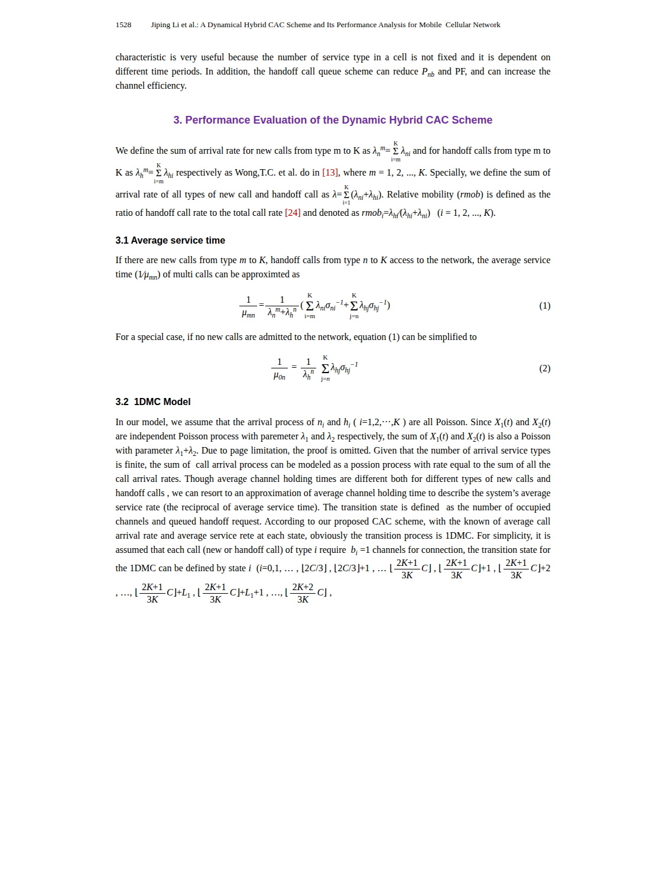1528 Jiping Li et al.: A Dynamical Hybrid CAC Scheme and Its Performance Analysis for Mobile Cellular Network
characteristic is very useful because the number of service type in a cell is not fixed and it is dependent on different time periods. In addition, the handoff call queue scheme can reduce Pnb and PF, and can increase the channel efficiency.
3. Performance Evaluation of the Dynamic Hybrid CAC Scheme
We define the sum of arrival rate for new calls from type m to K as λnm=KΣi=m λni and for handoff calls from type m to K as λhm=KΣi=m λhi respectively as Wong,T.C. et al. do in [13], where m = 1, 2, ..., K. Specially, we define the sum of arrival rate of all types of new call and handoff call as λ=KΣi=1(λni+λhi). Relative mobility (rmob) is defined as the ratio of handoff call rate to the total call rate [24] and denoted as rmobi=λhi⁄(λhi+λni) (i = 1, 2, ..., K).
3.1 Average service time
If there are new calls from type m to K, handoff calls from type n to K access to the network, the average service time (1⁄μmn) of multi calls can be approximted as
1 μmn=1 λnm+λhn(KΣi=m λniσni−1+KΣj=n λhjσhj−1)
(1)
For a special case, if no new calls are admitted to the network, equation (1) can be simplified to
1 μ0n = 1 λhn KΣj=n λhjσhj−1
(2)
3.2 1DMC Model
In our model, we assume that the arrival process of ni and hi ( i=1,2,···,K ) are all Poisson. Since X1(t) and X2(t) are independent Poisson process with paremeter λ1 and λ2 respectively, the sum of X1(t) and X2(t) is also a Poisson with parameter λ1+λ2. Due to page limitation, the proof is omitted. Given that the number of arrival service types is finite, the sum of call arrival process can be modeled as a possion process with rate equal to the sum of all the call arrival rates. Though average channel holding times are different both for different types of new calls and handoff calls , we can resort to an approximation of average channel holding time to describe the system’s average service rate (the reciprocal of average service time). The transition state is defined as the number of occupied channels and queued handoff request. According to our proposed CAC scheme, with the known of average call arrival rate and average service rete at each state, obviously the transition process is 1DMC. For simplicity, it is assumed that each call (new or handoff call) of type i require bi =1 channels for connection, the transition state for the 1DMC can be defined by state i (i=0,1, … , ⌊2C/3⌋ , ⌊2C/3⌋+1 , … ⌊2K+13K C⌋ , ⌊2K+13K C⌋+1 , ⌊2K+13K C⌋+2 , …, ⌊2K+13K C⌋+L1 , ⌊2K+13K C⌋+L1+1 , …, ⌊2K+23K C⌋ ,